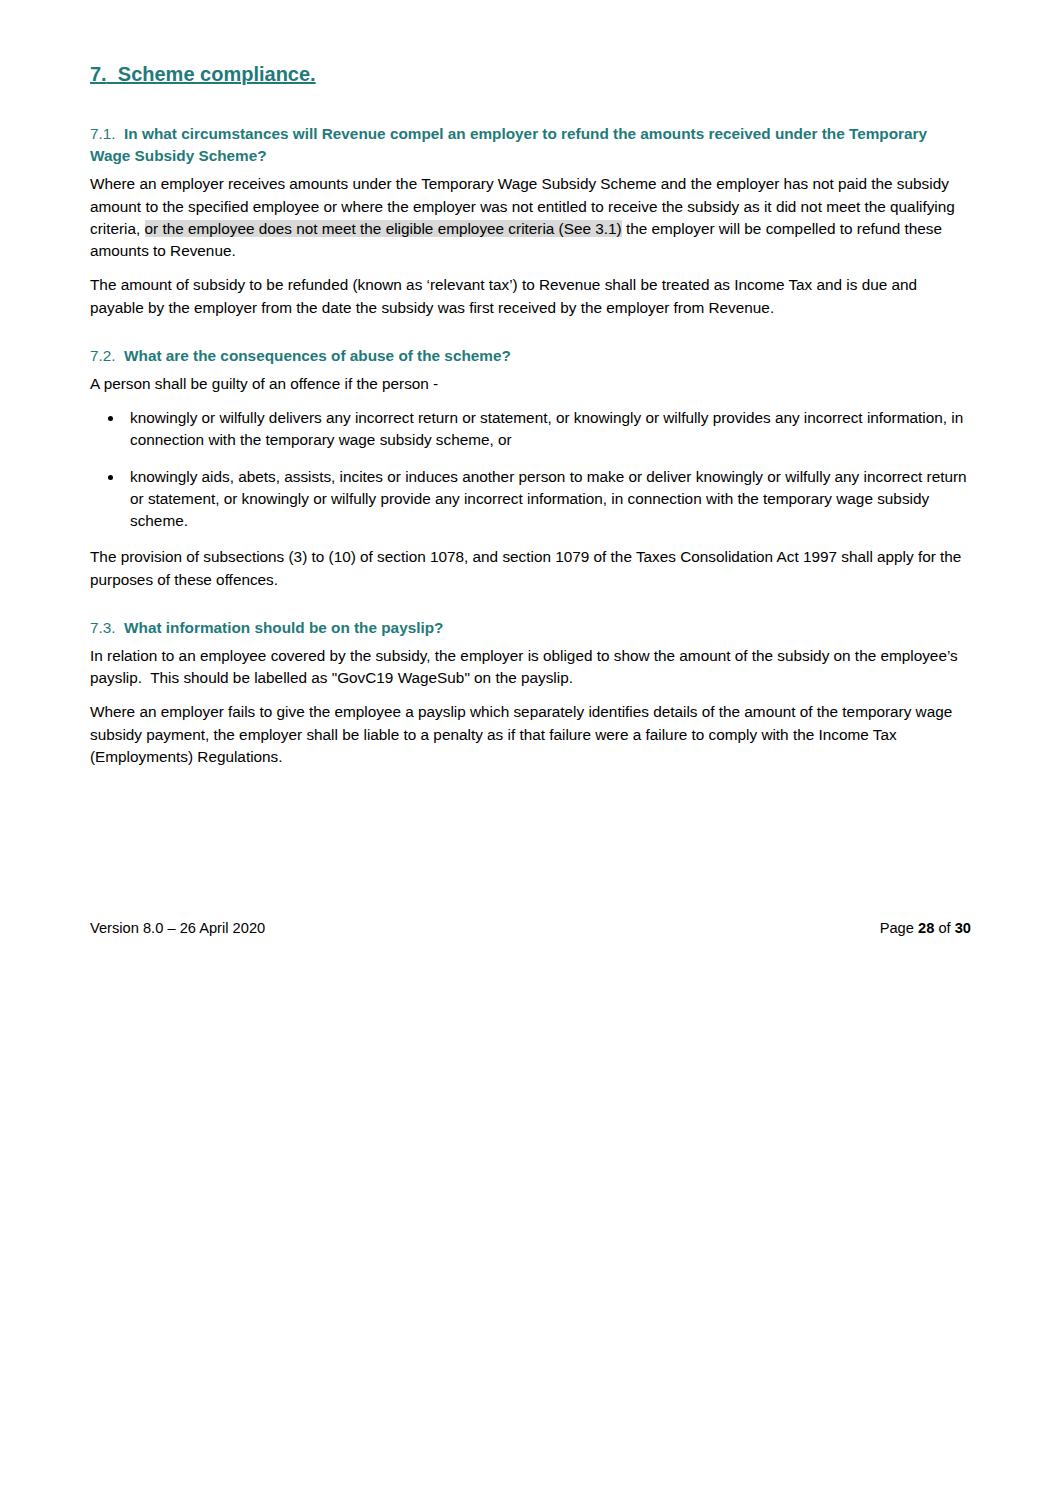7. Scheme compliance.
7.1. In what circumstances will Revenue compel an employer to refund the amounts received under the Temporary Wage Subsidy Scheme?
Where an employer receives amounts under the Temporary Wage Subsidy Scheme and the employer has not paid the subsidy amount to the specified employee or where the employer was not entitled to receive the subsidy as it did not meet the qualifying criteria, or the employee does not meet the eligible employee criteria (See 3.1) the employer will be compelled to refund these amounts to Revenue.
The amount of subsidy to be refunded (known as ‘relevant tax’) to Revenue shall be treated as Income Tax and is due and payable by the employer from the date the subsidy was first received by the employer from Revenue.
7.2. What are the consequences of abuse of the scheme?
A person shall be guilty of an offence if the person -
knowingly or wilfully delivers any incorrect return or statement, or knowingly or wilfully provides any incorrect information, in connection with the temporary wage subsidy scheme, or
knowingly aids, abets, assists, incites or induces another person to make or deliver knowingly or wilfully any incorrect return or statement, or knowingly or wilfully provide any incorrect information, in connection with the temporary wage subsidy scheme.
The provision of subsections (3) to (10) of section 1078, and section 1079 of the Taxes Consolidation Act 1997 shall apply for the purposes of these offences.
7.3. What information should be on the payslip?
In relation to an employee covered by the subsidy, the employer is obliged to show the amount of the subsidy on the employee’s payslip. This should be labelled as "GovC19 WageSub" on the payslip.
Where an employer fails to give the employee a payslip which separately identifies details of the amount of the temporary wage subsidy payment, the employer shall be liable to a penalty as if that failure were a failure to comply with the Income Tax (Employments) Regulations.
Version 8.0 – 26 April 2020
Page 28 of 30